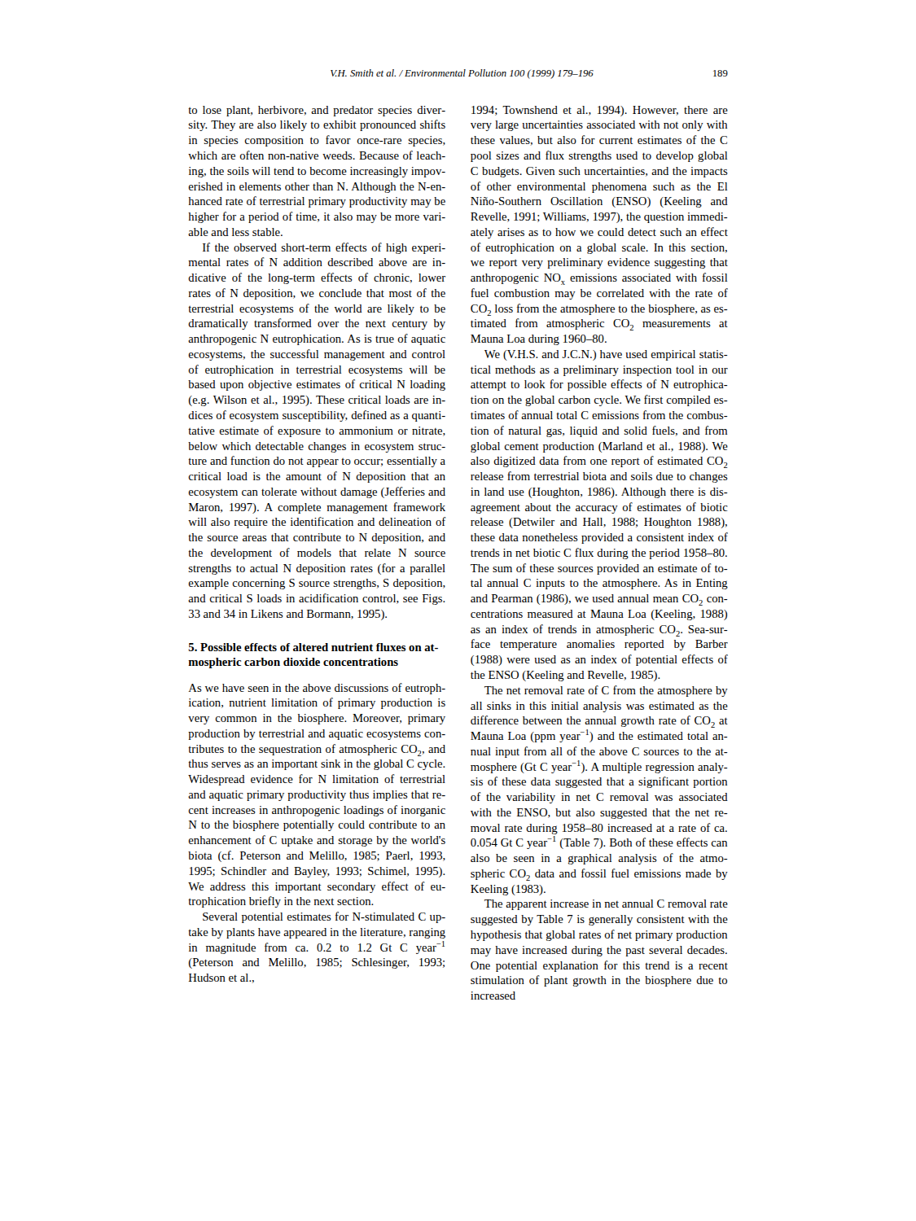V.H. Smith et al. / Environmental Pollution 100 (1999) 179–196 189
to lose plant, herbivore, and predator species diversity. They are also likely to exhibit pronounced shifts in species composition to favor once-rare species, which are often non-native weeds. Because of leaching, the soils will tend to become increasingly impoverished in elements other than N. Although the N-enhanced rate of terrestrial primary productivity may be higher for a period of time, it also may be more variable and less stable.
If the observed short-term effects of high experimental rates of N addition described above are indicative of the long-term effects of chronic, lower rates of N deposition, we conclude that most of the terrestrial ecosystems of the world are likely to be dramatically transformed over the next century by anthropogenic N eutrophication. As is true of aquatic ecosystems, the successful management and control of eutrophication in terrestrial ecosystems will be based upon objective estimates of critical N loading (e.g. Wilson et al., 1995). These critical loads are indices of ecosystem susceptibility, defined as a quantitative estimate of exposure to ammonium or nitrate, below which detectable changes in ecosystem structure and function do not appear to occur; essentially a critical load is the amount of N deposition that an ecosystem can tolerate without damage (Jefferies and Maron, 1997). A complete management framework will also require the identification and delineation of the source areas that contribute to N deposition, and the development of models that relate N source strengths to actual N deposition rates (for a parallel example concerning S source strengths, S deposition, and critical S loads in acidification control, see Figs. 33 and 34 in Likens and Bormann, 1995).
5. Possible effects of altered nutrient fluxes on atmospheric carbon dioxide concentrations
As we have seen in the above discussions of eutrophication, nutrient limitation of primary production is very common in the biosphere. Moreover, primary production by terrestrial and aquatic ecosystems contributes to the sequestration of atmospheric CO2, and thus serves as an important sink in the global C cycle. Widespread evidence for N limitation of terrestrial and aquatic primary productivity thus implies that recent increases in anthropogenic loadings of inorganic N to the biosphere potentially could contribute to an enhancement of C uptake and storage by the world's biota (cf. Peterson and Melillo, 1985; Paerl, 1993, 1995; Schindler and Bayley, 1993; Schimel, 1995). We address this important secondary effect of eutrophication briefly in the next section.
Several potential estimates for N-stimulated C uptake by plants have appeared in the literature, ranging in magnitude from ca. 0.2 to 1.2 Gt C year−1 (Peterson and Melillo, 1985; Schlesinger, 1993; Hudson et al.,
1994; Townshend et al., 1994). However, there are very large uncertainties associated with not only with these values, but also for current estimates of the C pool sizes and flux strengths used to develop global C budgets. Given such uncertainties, and the impacts of other environmental phenomena such as the El Niño-Southern Oscillation (ENSO) (Keeling and Revelle, 1991; Williams, 1997), the question immediately arises as to how we could detect such an effect of eutrophication on a global scale. In this section, we report very preliminary evidence suggesting that anthropogenic NOx emissions associated with fossil fuel combustion may be correlated with the rate of CO2 loss from the atmosphere to the biosphere, as estimated from atmospheric CO2 measurements at Mauna Loa during 1960–80.
We (V.H.S. and J.C.N.) have used empirical statistical methods as a preliminary inspection tool in our attempt to look for possible effects of N eutrophication on the global carbon cycle. We first compiled estimates of annual total C emissions from the combustion of natural gas, liquid and solid fuels, and from global cement production (Marland et al., 1988). We also digitized data from one report of estimated CO2 release from terrestrial biota and soils due to changes in land use (Houghton, 1986). Although there is disagreement about the accuracy of estimates of biotic release (Detwiler and Hall, 1988; Houghton 1988), these data nonetheless provided a consistent index of trends in net biotic C flux during the period 1958–80. The sum of these sources provided an estimate of total annual C inputs to the atmosphere. As in Enting and Pearman (1986), we used annual mean CO2 concentrations measured at Mauna Loa (Keeling, 1988) as an index of trends in atmospheric CO2. Sea-surface temperature anomalies reported by Barber (1988) were used as an index of potential effects of the ENSO (Keeling and Revelle, 1985).
The net removal rate of C from the atmosphere by all sinks in this initial analysis was estimated as the difference between the annual growth rate of CO2 at Mauna Loa (ppm year−1) and the estimated total annual input from all of the above C sources to the atmosphere (Gt C year−1). A multiple regression analysis of these data suggested that a significant portion of the variability in net C removal was associated with the ENSO, but also suggested that the net removal rate during 1958–80 increased at a rate of ca. 0.054 Gt C year−1 (Table 7). Both of these effects can also be seen in a graphical analysis of the atmospheric CO2 data and fossil fuel emissions made by Keeling (1983).
The apparent increase in net annual C removal rate suggested by Table 7 is generally consistent with the hypothesis that global rates of net primary production may have increased during the past several decades. One potential explanation for this trend is a recent stimulation of plant growth in the biosphere due to increased